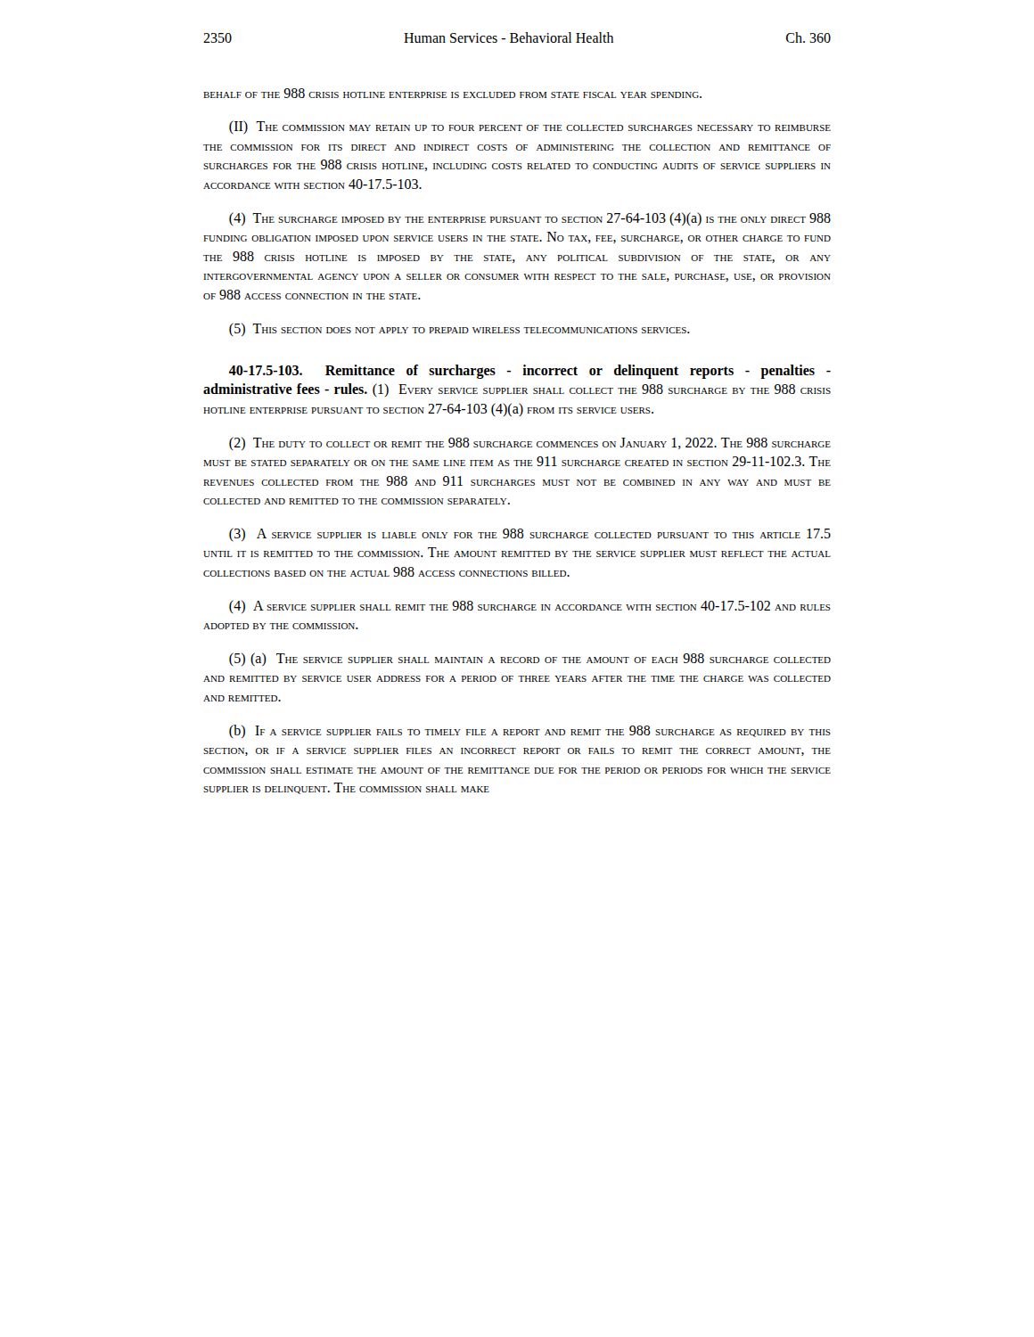2350 Human Services - Behavioral Health Ch. 360
behalf of the 988 crisis hotline enterprise is excluded from state fiscal year spending.
(II) The commission may retain up to four percent of the collected surcharges necessary to reimburse the commission for its direct and indirect costs of administering the collection and remittance of surcharges for the 988 crisis hotline, including costs related to conducting audits of service suppliers in accordance with section 40-17.5-103.
(4) The surcharge imposed by the enterprise pursuant to section 27-64-103 (4)(a) is the only direct 988 funding obligation imposed upon service users in the state. No tax, fee, surcharge, or other charge to fund the 988 crisis hotline is imposed by the state, any political subdivision of the state, or any intergovernmental agency upon a seller or consumer with respect to the sale, purchase, use, or provision of 988 access connection in the state.
(5) This section does not apply to prepaid wireless telecommunications services.
40-17.5-103. Remittance of surcharges - incorrect or delinquent reports - penalties - administrative fees - rules. (1) Every service supplier shall collect the 988 surcharge by the 988 crisis hotline enterprise pursuant to section 27-64-103 (4)(a) from its service users.
(2) The duty to collect or remit the 988 surcharge commences on January 1, 2022. The 988 surcharge must be stated separately or on the same line item as the 911 surcharge created in section 29-11-102.3. The revenues collected from the 988 and 911 surcharges must not be combined in any way and must be collected and remitted to the commission separately.
(3) A service supplier is liable only for the 988 surcharge collected pursuant to this article 17.5 until it is remitted to the commission. The amount remitted by the service supplier must reflect the actual collections based on the actual 988 access connections billed.
(4) A service supplier shall remit the 988 surcharge in accordance with section 40-17.5-102 and rules adopted by the commission.
(5) (a) The service supplier shall maintain a record of the amount of each 988 surcharge collected and remitted by service user address for a period of three years after the time the charge was collected and remitted.
(b) If a service supplier fails to timely file a report and remit the 988 surcharge as required by this section, or if a service supplier files an incorrect report or fails to remit the correct amount, the commission shall estimate the amount of the remittance due for the period or periods for which the service supplier is delinquent. The commission shall make